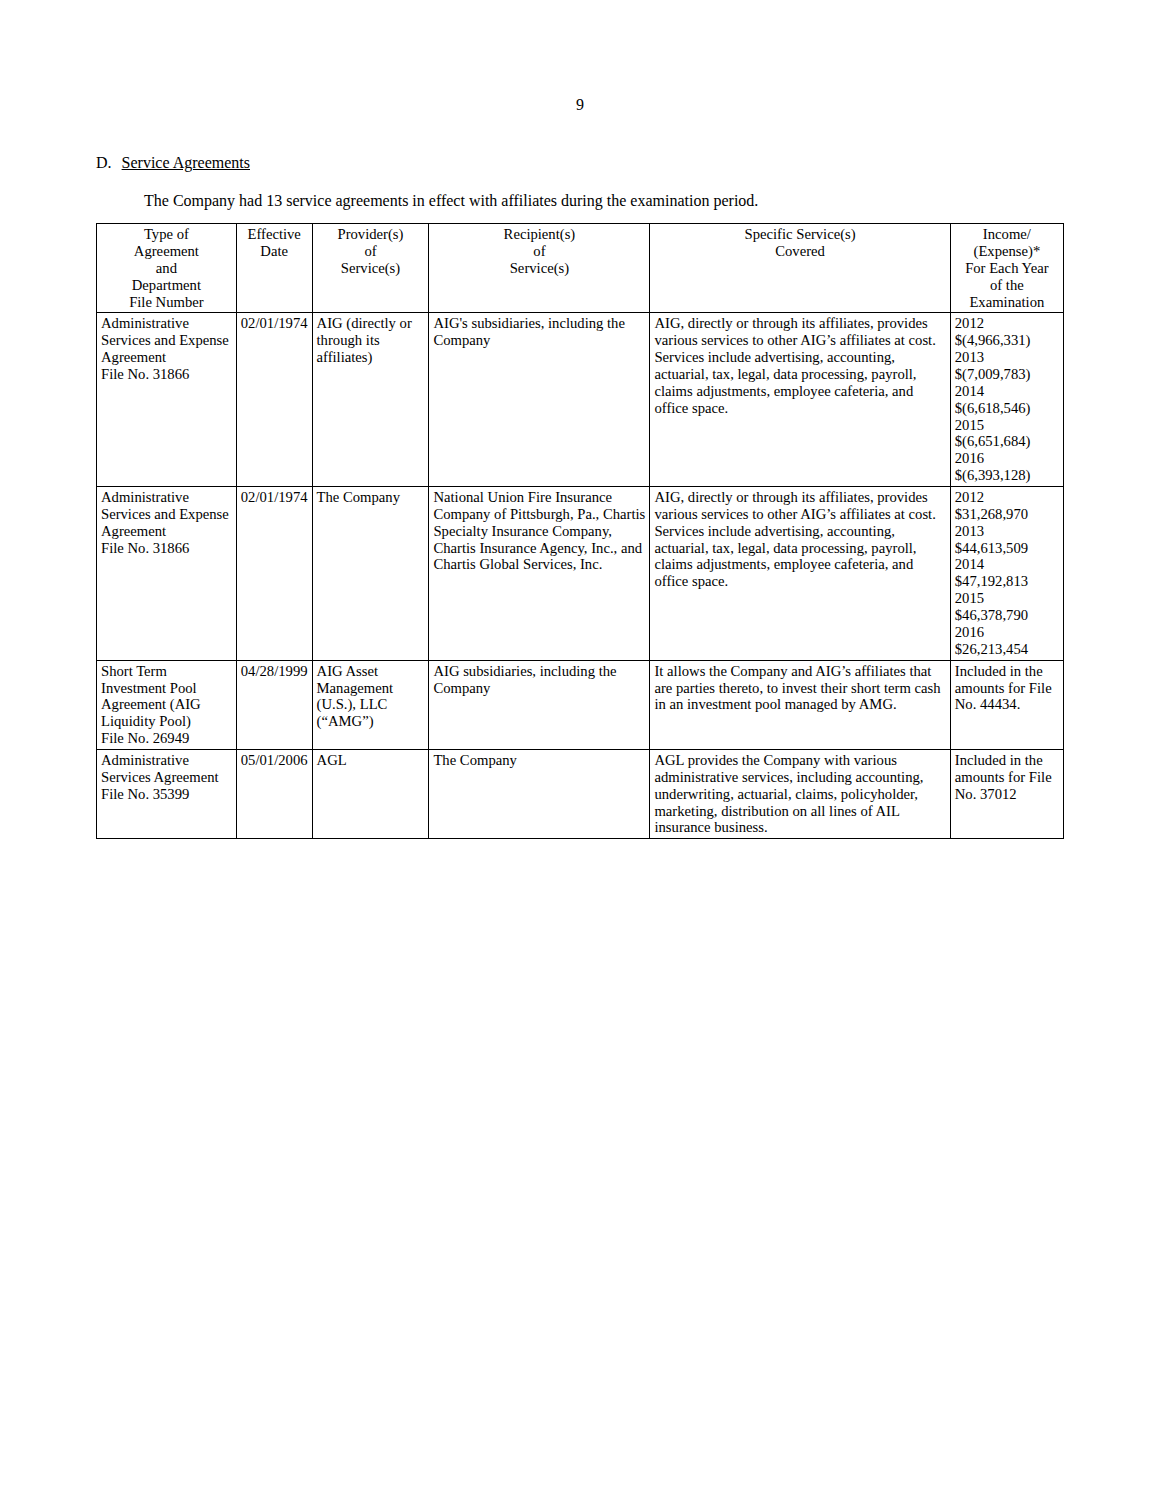9
D. Service Agreements
The Company had 13 service agreements in effect with affiliates during the examination period.
| Type of Agreement and Department File Number | Effective Date | Provider(s) of Service(s) | Recipient(s) of Service(s) | Specific Service(s) Covered | Income/ (Expense)* For Each Year of the Examination |
| --- | --- | --- | --- | --- | --- |
| Administrative Services and Expense Agreement File No. 31866 | 02/01/1974 | AIG (directly or through its affiliates) | AIG's subsidiaries, including the Company | AIG, directly or through its affiliates, provides various services to other AIG’s affiliates at cost. Services include advertising, accounting, actuarial, tax, legal, data processing, payroll, claims adjustments, employee cafeteria, and office space. | 2012 $(4,966,331) 2013 $(7,009,783) 2014 $(6,618,546) 2015 $(6,651,684) 2016 $(6,393,128) |
| Administrative Services and Expense Agreement File No. 31866 | 02/01/1974 | The Company | National Union Fire Insurance Company of Pittsburgh, Pa., Chartis Specialty Insurance Company, Chartis Insurance Agency, Inc., and Chartis Global Services, Inc. | AIG, directly or through its affiliates, provides various services to other AIG’s affiliates at cost. Services include advertising, accounting, actuarial, tax, legal, data processing, payroll, claims adjustments, employee cafeteria, and office space. | 2012 $31,268,970 2013 $44,613,509 2014 $47,192,813 2015 $46,378,790 2016 $26,213,454 |
| Short Term Investment Pool Agreement (AIG Liquidity Pool) File No. 26949 | 04/28/1999 | AIG Asset Management (U.S.), LLC (“AMG”) | AIG subsidiaries, including the Company | It allows the Company and AIG’s affiliates that are parties thereto, to invest their short term cash in an investment pool managed by AMG. | Included in the amounts for File No. 44434. |
| Administrative Services Agreement File No. 35399 | 05/01/2006 | AGL | The Company | AGL provides the Company with various administrative services, including accounting, underwriting, actuarial, claims, policyholder, marketing, distribution on all lines of AIL insurance business. | Included in the amounts for File No. 37012 |